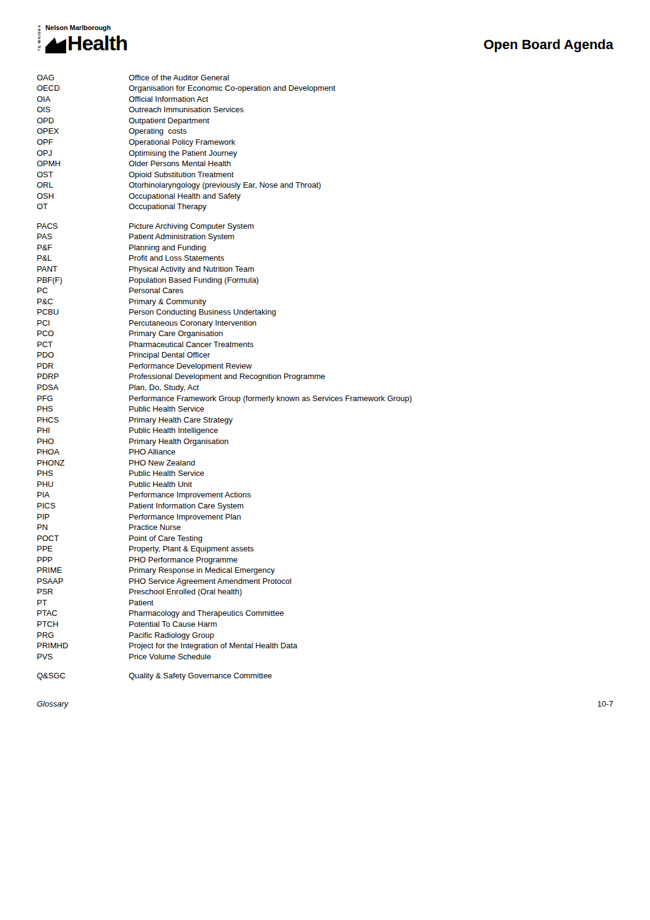TE WAIORA
Nelson Marlborough
Health
Open Board Agenda
| OAG | Office of the Auditor General |
| OECD | Organisation for Economic Co-operation and Development |
| OIA | Official Information Act |
| OIS | Outreach Immunisation Services |
| OPD | Outpatient Department |
| OPEX | Operating costs |
| OPF | Operational Policy Framework |
| OPJ | Optimising the Patient Journey |
| OPMH | Older Persons Mental Health |
| OST | Opioid Substitution Treatment |
| ORL | Otorhinolaryngology (previously Ear, Nose and Throat) |
| OSH | Occupational Health and Safety |
| OT | Occupational Therapy |
| PACS | Picture Archiving Computer System |
| PAS | Patient Administration System |
| P&F | Planning and Funding |
| P&L | Profit and Loss Statements |
| PANT | Physical Activity and Nutrition Team |
| PBF(F) | Population Based Funding (Formula) |
| PC | Personal Cares |
| P&C | Primary & Community |
| PCBU | Person Conducting Business Undertaking |
| PCI | Percutaneous Coronary Intervention |
| PCO | Primary Care Organisation |
| PCT | Pharmaceutical Cancer Treatments |
| PDO | Principal Dental Officer |
| PDR | Performance Development Review |
| PDRP | Professional Development and Recognition Programme |
| PDSA | Plan, Do, Study, Act |
| PFG | Performance Framework Group (formerly known as Services Framework Group) |
| PHS | Public Health Service |
| PHCS | Primary Health Care Strategy |
| PHI | Public Health Intelligence |
| PHO | Primary Health Organisation |
| PHOA | PHO Alliance |
| PHONZ | PHO New Zealand |
| PHS | Public Health Service |
| PHU | Public Health Unit |
| PIA | Performance Improvement Actions |
| PICS | Patient Information Care System |
| PIP | Performance Improvement Plan |
| PN | Practice Nurse |
| POCT | Point of Care Testing |
| PPE | Property, Plant & Equipment assets |
| PPP | PHO Performance Programme |
| PRIME | Primary Response in Medical Emergency |
| PSAAP | PHO Service Agreement Amendment Protocol |
| PSR | Preschool Enrolled (Oral health) |
| PT | Patient |
| PTAC | Pharmacology and Therapeutics Committee |
| PTCH | Potential To Cause Harm |
| PRG | Pacific Radiology Group |
| PRIMHD | Project for the Integration of Mental Health Data |
| PVS | Price Volume Schedule |
| Q&SGC | Quality & Safety Governance Committee |
Glossary
10-7